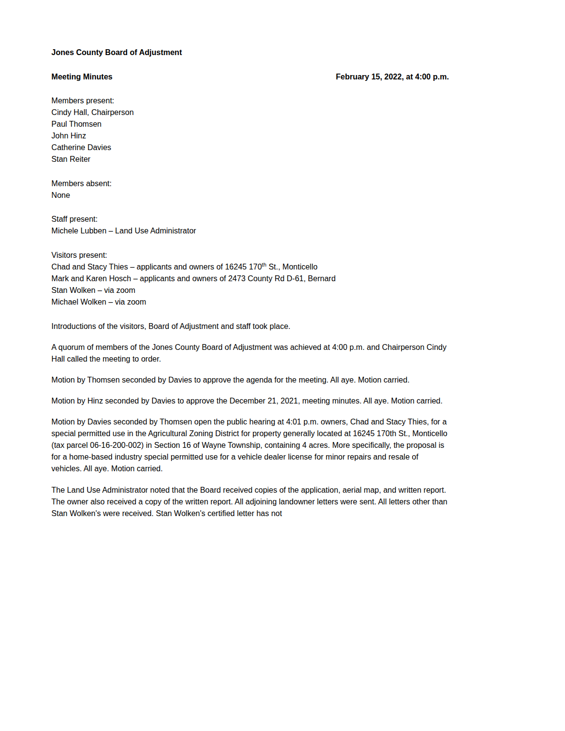Jones County Board of Adjustment
Meeting Minutes
February 15, 2022, at 4:00 p.m.
Members present:
Cindy Hall, Chairperson
Paul Thomsen
John Hinz
Catherine Davies
Stan Reiter
Members absent:
None
Staff present:
Michele Lubben – Land Use Administrator
Visitors present:
Chad and Stacy Thies – applicants and owners of 16245 170th St., Monticello
Mark and Karen Hosch – applicants and owners of 2473 County Rd D-61, Bernard
Stan Wolken – via zoom
Michael Wolken – via zoom
Introductions of the visitors, Board of Adjustment and staff took place.
A quorum of members of the Jones County Board of Adjustment was achieved at 4:00 p.m. and Chairperson Cindy Hall called the meeting to order.
Motion by Thomsen seconded by Davies to approve the agenda for the meeting. All aye. Motion carried.
Motion by Hinz seconded by Davies to approve the December 21, 2021, meeting minutes. All aye. Motion carried.
Motion by Davies seconded by Thomsen open the public hearing at 4:01 p.m. owners, Chad and Stacy Thies, for a special permitted use in the Agricultural Zoning District for property generally located at 16245 170th St., Monticello (tax parcel 06-16-200-002) in Section 16 of Wayne Township, containing 4 acres. More specifically, the proposal is for a home-based industry special permitted use for a vehicle dealer license for minor repairs and resale of vehicles. All aye. Motion carried.
The Land Use Administrator noted that the Board received copies of the application, aerial map, and written report. The owner also received a copy of the written report. All adjoining landowner letters were sent. All letters other than Stan Wolken's were received. Stan Wolken's certified letter has not